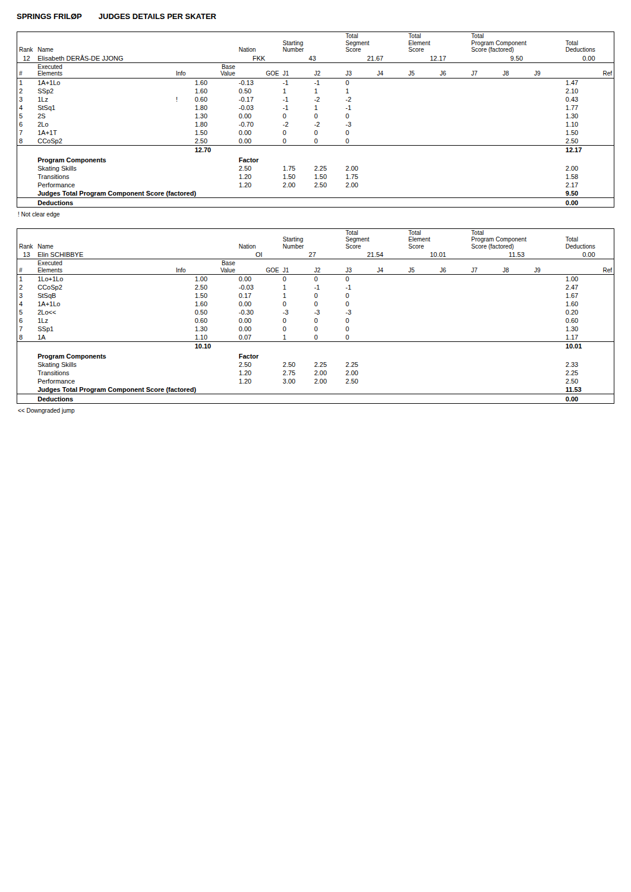SPRINGS FRILØPJUDGES DETAILS PER SKATER
| Rank | Name | | | Nation | Starting Number | Total Segment Score | Total Element Score | Total Program Component Score (factored) | Total Deductions |
| 12 | Elisabeth DERÅS-DE JJONG | | | FKK | 43 | 21.67 | 12.17 | 9.50 | 0.00 |
| # | Executed Elements | Info | Base Value | GOE | J1 | J2 | J3 | J4 | J5 | J6 | J7 | J8 | J9 | Ref |
| 1 | 1A+1Lo | | 1.60 | -0.13 | -1 | -1 | 0 | | | | | | | 1.47 |
| 2 | SSp2 | | 1.60 | 0.50 | 1 | 1 | 1 | | | | | | | 2.10 |
| 3 | 1Lz | ! | 0.60 | -0.17 | -1 | -2 | -2 | | | | | | | 0.43 |
| 4 | StSq1 | | 1.80 | -0.03 | -1 | 1 | -1 | | | | | | | 1.77 |
| 5 | 2S | | 1.30 | 0.00 | 0 | 0 | 0 | | | | | | | 1.30 |
| 6 | 2Lo | | 1.80 | -0.70 | -2 | -2 | -3 | | | | | | | 1.10 |
| 7 | 1A+1T | | 1.50 | 0.00 | 0 | 0 | 0 | | | | | | | 1.50 |
| 8 | CCoSp2 | | 2.50 | 0.00 | 0 | 0 | 0 | | | | | | | 2.50 |
| | | | 12.70 | | | 12.17 |
| | Program Components | Factor | |
| | Skating Skills | 2.50 | 1.75 | 2.25 | 2.00 | | | | | | | 2.00 |
| | Transitions | 1.20 | 1.50 | 1.50 | 1.75 | | | | | | | 1.58 |
| | Performance | 1.20 | 2.00 | 2.50 | 2.00 | | | | | | | 2.17 |
| | Judges Total Program Component Score (factored) | | 9.50 |
| | Deductions | | 0.00 |
! Not clear edge
| Rank | Name | | | Nation | Starting Number | Total Segment Score | Total Element Score | Total Program Component Score (factored) | Total Deductions |
| 13 | Elin SCHIBBYE | | | OI | 27 | 21.54 | 10.01 | 11.53 | 0.00 |
| # | Executed Elements | Info | Base Value | GOE | J1 | J2 | J3 | J4 | J5 | J6 | J7 | J8 | J9 | Ref |
| 1 | 1Lo+1Lo | | 1.00 | 0.00 | 0 | 0 | 0 | | | | | | | 1.00 |
| 2 | CCoSp2 | | 2.50 | -0.03 | 1 | -1 | -1 | | | | | | | 2.47 |
| 3 | StSqB | | 1.50 | 0.17 | 1 | 0 | 0 | | | | | | | 1.67 |
| 4 | 1A+1Lo | | 1.60 | 0.00 | 0 | 0 | 0 | | | | | | | 1.60 |
| 5 | 2Lo<< | | 0.50 | -0.30 | -3 | -3 | -3 | | | | | | | 0.20 |
| 6 | 1Lz | | 0.60 | 0.00 | 0 | 0 | 0 | | | | | | | 0.60 |
| 7 | SSp1 | | 1.30 | 0.00 | 0 | 0 | 0 | | | | | | | 1.30 |
| 8 | 1A | | 1.10 | 0.07 | 1 | 0 | 0 | | | | | | | 1.17 |
| | | | 10.10 | | | 10.01 |
| | Program Components | Factor | |
| | Skating Skills | 2.50 | 2.50 | 2.25 | 2.25 | | | | | | | 2.33 |
| | Transitions | 1.20 | 2.75 | 2.00 | 2.00 | | | | | | | 2.25 |
| | Performance | 1.20 | 3.00 | 2.00 | 2.50 | | | | | | | 2.50 |
| | Judges Total Program Component Score (factored) | | 11.53 |
| | Deductions | | 0.00 |
<< Downgraded jump